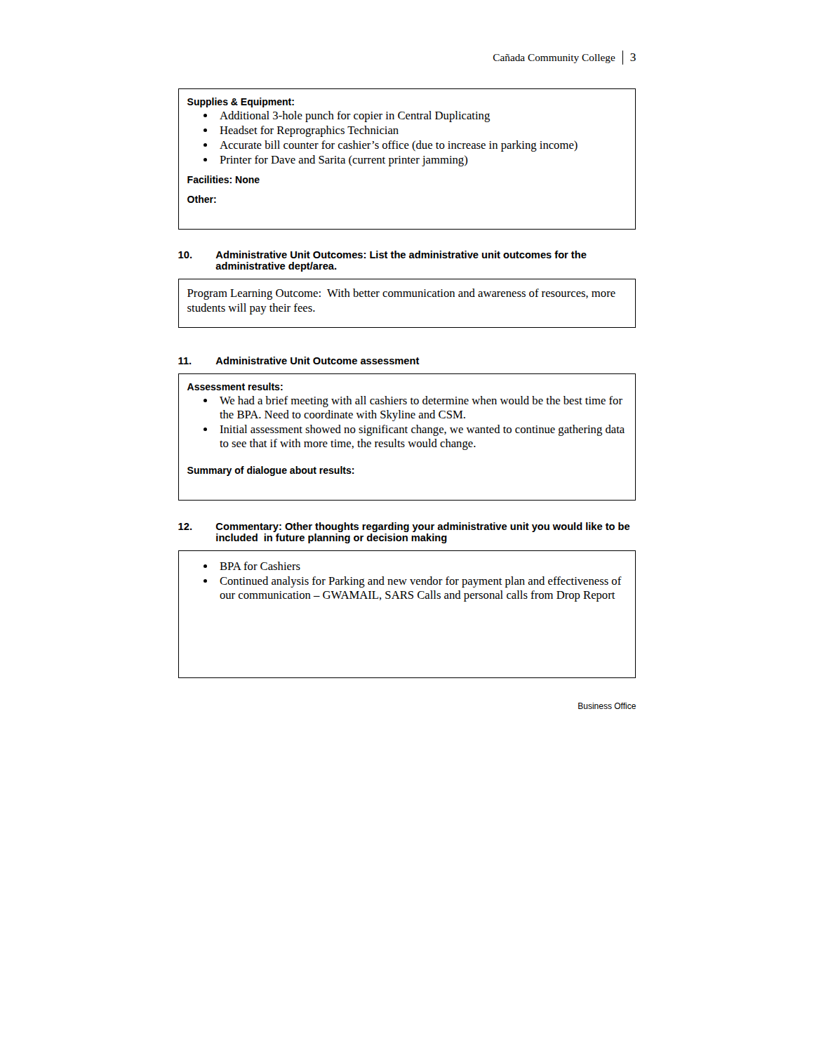Cañada Community College 3
Supplies & Equipment:
Additional 3-hole punch for copier in Central Duplicating
Headset for Reprographics Technician
Accurate bill counter for cashier’s office (due to increase in parking income)
Printer for Dave and Sarita (current printer jamming)
Facilities: None
Other:
10. Administrative Unit Outcomes: List the administrative unit outcomes for the administrative dept/area.
Program Learning Outcome: With better communication and awareness of resources, more students will pay their fees.
11. Administrative Unit Outcome assessment
Assessment results:
We had a brief meeting with all cashiers to determine when would be the best time for the BPA. Need to coordinate with Skyline and CSM.
Initial assessment showed no significant change, we wanted to continue gathering data to see that if with more time, the results would change.
Summary of dialogue about results:
12. Commentary: Other thoughts regarding your administrative unit you would like to be included in future planning or decision making
BPA for Cashiers
Continued analysis for Parking and new vendor for payment plan and effectiveness of our communication – GWAMAIL, SARS Calls and personal calls from Drop Report
Business Office